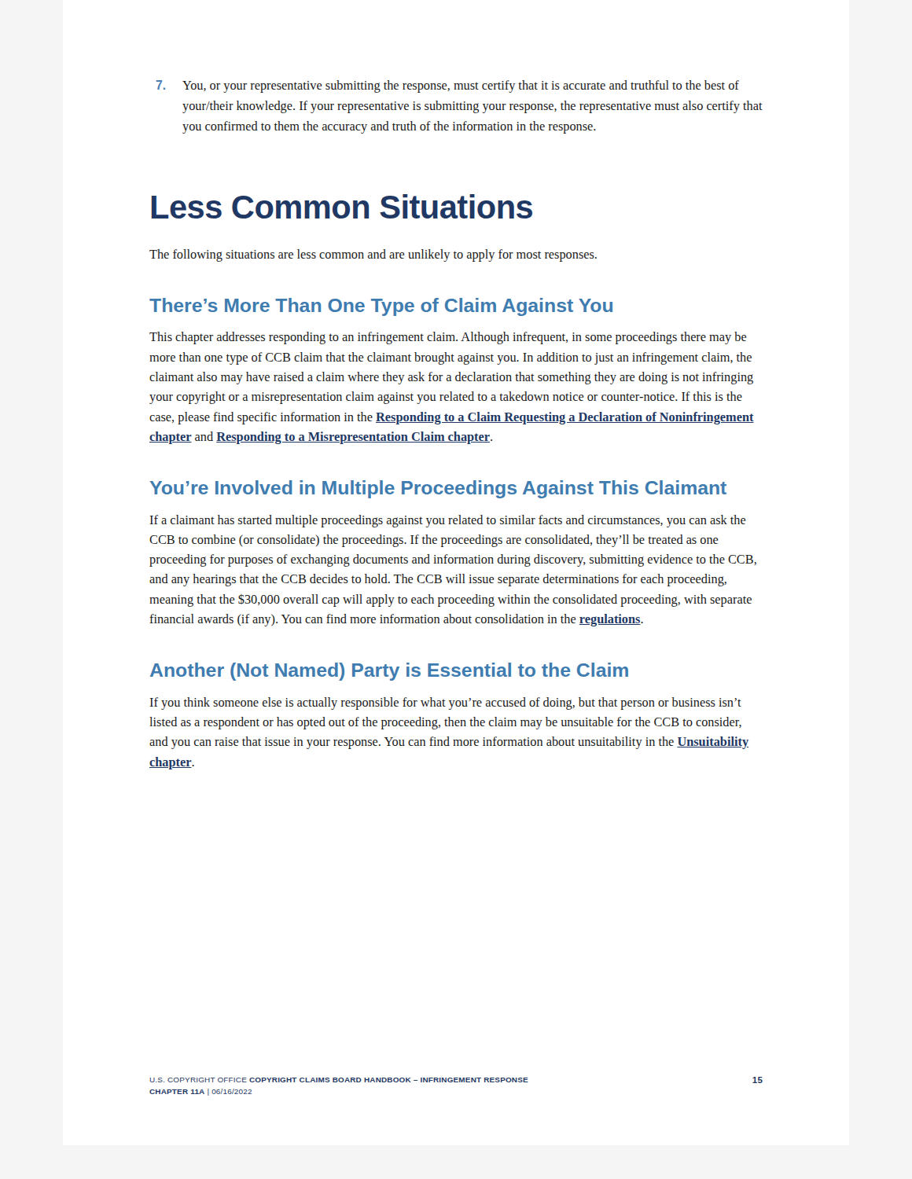7. You, or your representative submitting the response, must certify that it is accurate and truthful to the best of your/their knowledge. If your representative is submitting your response, the representative must also certify that you confirmed to them the accuracy and truth of the information in the response.
Less Common Situations
The following situations are less common and are unlikely to apply for most responses.
There’s More Than One Type of Claim Against You
This chapter addresses responding to an infringement claim. Although infrequent, in some proceedings there may be more than one type of CCB claim that the claimant brought against you. In addition to just an infringement claim, the claimant also may have raised a claim where they ask for a declaration that something they are doing is not infringing your copyright or a misrepresentation claim against you related to a takedown notice or counter-notice. If this is the case, please find specific information in the Responding to a Claim Requesting a Declaration of Noninfringement chapter and Responding to a Misrepresentation Claim chapter.
You’re Involved in Multiple Proceedings Against This Claimant
If a claimant has started multiple proceedings against you related to similar facts and circumstances, you can ask the CCB to combine (or consolidate) the proceedings. If the proceedings are consolidated, they’ll be treated as one proceeding for purposes of exchanging documents and information during discovery, submitting evidence to the CCB, and any hearings that the CCB decides to hold. The CCB will issue separate determinations for each proceeding, meaning that the $30,000 overall cap will apply to each proceeding within the consolidated proceeding, with separate financial awards (if any). You can find more information about consolidation in the regulations.
Another (Not Named) Party is Essential to the Claim
If you think someone else is actually responsible for what you’re accused of doing, but that person or business isn’t listed as a respondent or has opted out of the proceeding, then the claim may be unsuitable for the CCB to consider, and you can raise that issue in your response. You can find more information about unsuitability in the Unsuitability chapter.
U.S. COPYRIGHT OFFICE COPYRIGHT CLAIMS BOARD HANDBOOK – INFRINGEMENT RESPONSE
CHAPTER 11A | 06/16/2022
15